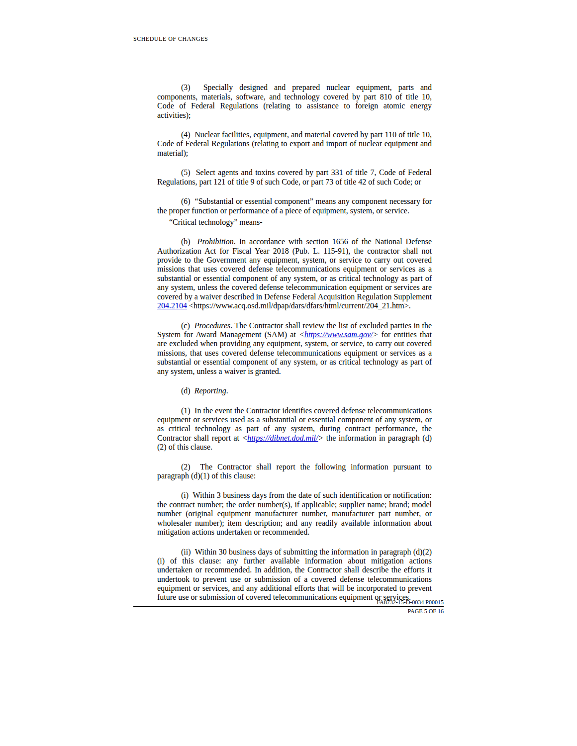SCHEDULE OF CHANGES
(3) Specially designed and prepared nuclear equipment, parts and components, materials, software, and technology covered by part 810 of title 10, Code of Federal Regulations (relating to assistance to foreign atomic energy activities);
(4) Nuclear facilities, equipment, and material covered by part 110 of title 10, Code of Federal Regulations (relating to export and import of nuclear equipment and material);
(5) Select agents and toxins covered by part 331 of title 7, Code of Federal Regulations, part 121 of title 9 of such Code, or part 73 of title 42 of such Code; or
(6) “Substantial or essential component” means any component necessary for the proper function or performance of a piece of equipment, system, or service.
“Critical technology” means-
(b) Prohibition. In accordance with section 1656 of the National Defense Authorization Act for Fiscal Year 2018 (Pub. L. 115-91), the contractor shall not provide to the Government any equipment, system, or service to carry out covered missions that uses covered defense telecommunications equipment or services as a substantial or essential component of any system, or as critical technology as part of any system, unless the covered defense telecommunication equipment or services are covered by a waiver described in Defense Federal Acquisition Regulation Supplement 204.2104 <https://www.acq.osd.mil/dpap/dars/dfars/html/current/204_21.htm>.
(c) Procedures. The Contractor shall review the list of excluded parties in the System for Award Management (SAM) at <https://www.sam.gov/> for entities that are excluded when providing any equipment, system, or service, to carry out covered missions, that uses covered defense telecommunications equipment or services as a substantial or essential component of any system, or as critical technology as part of any system, unless a waiver is granted.
(d) Reporting.
(1) In the event the Contractor identifies covered defense telecommunications equipment or services used as a substantial or essential component of any system, or as critical technology as part of any system, during contract performance, the Contractor shall report at <https://dibnet.dod.mil/> the information in paragraph (d)(2) of this clause.
(2) The Contractor shall report the following information pursuant to paragraph (d)(1) of this clause:
(i) Within 3 business days from the date of such identification or notification: the contract number; the order number(s), if applicable; supplier name; brand; model number (original equipment manufacturer number, manufacturer part number, or wholesaler number); item description; and any readily available information about mitigation actions undertaken or recommended.
(ii) Within 30 business days of submitting the information in paragraph (d)(2)(i) of this clause: any further available information about mitigation actions undertaken or recommended. In addition, the Contractor shall describe the efforts it undertook to prevent use or submission of a covered defense telecommunications equipment or services, and any additional efforts that will be incorporated to prevent future use or submission of covered telecommunications equipment or services.
FA8732-15-D-0034 P00015
PAGE 5 OF 16